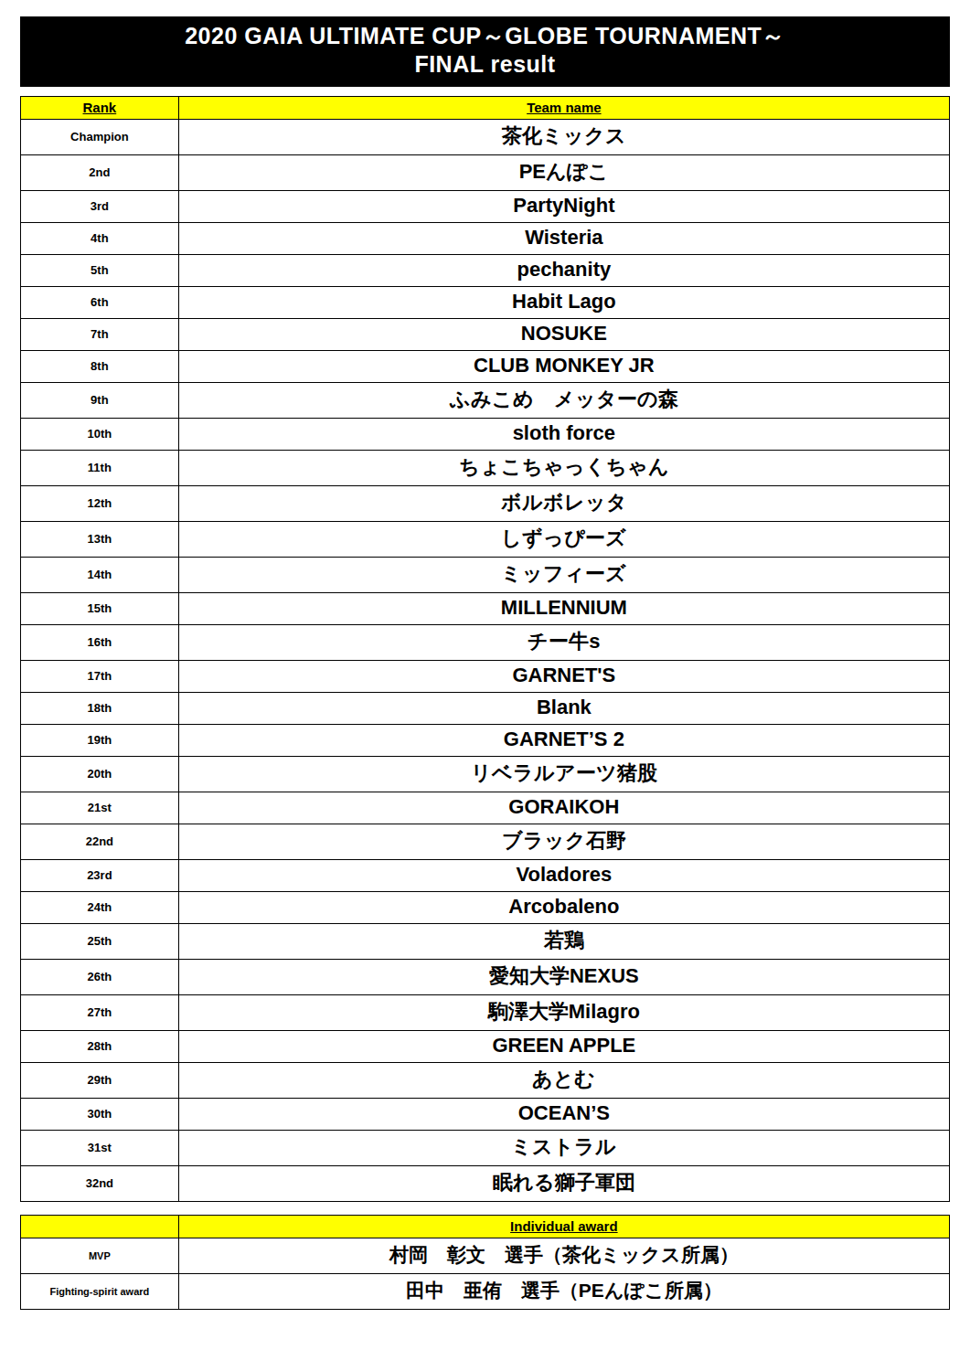2020 GAIA ULTIMATE CUP～GLOBE TOURNAMENT～
FINAL result
| Rank | Team name |
| --- | --- |
| Champion | 茶化ミックス |
| 2nd | PEんぽこ |
| 3rd | PartyNight |
| 4th | Wisteria |
| 5th | pechanity |
| 6th | Habit Lago |
| 7th | NOSUKE |
| 8th | CLUB MONKEY JR |
| 9th | ふみこめ メッターの森 |
| 10th | sloth force |
| 11th | ちょこちゃっくちゃん |
| 12th | ボルボレッタ |
| 13th | しずっぴーズ |
| 14th | ミッフィーズ |
| 15th | MILLENNIUM |
| 16th | チー牛s |
| 17th | GARNET'S |
| 18th | Blank |
| 19th | GARNET’S 2 |
| 20th | リベラルアーツ猪股 |
| 21st | GORAIKOH |
| 22nd | ブラック石野 |
| 23rd | Voladores |
| 24th | Arcobaleno |
| 25th | 若鶏 |
| 26th | 愛知大学NEXUS |
| 27th | 駒澤大学Milagro |
| 28th | GREEN APPLE |
| 29th | あとむ |
| 30th | OCEAN’S |
| 31st | ミストラル |
| 32nd | 眠れる獅子軍団 |
| | Individual award |
| --- | --- |
| MVP | 村岡 彰文 選手（茶化ミックス所属） |
| Fighting-spirit award | 田中 亜侑 選手（PEんぽこ所属） |